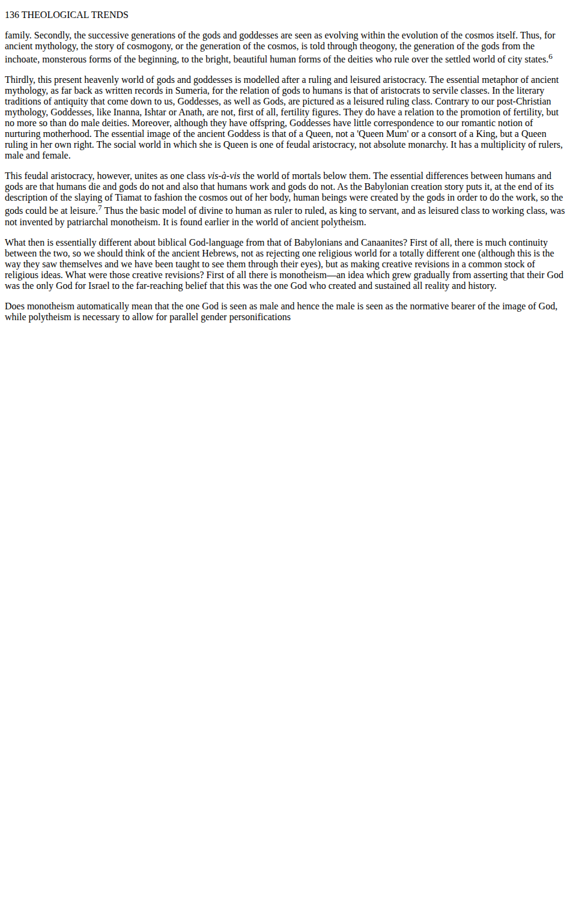136 THEOLOGICAL TRENDS
family. Secondly, the successive generations of the gods and goddesses are seen as evolving within the evolution of the cosmos itself. Thus, for ancient mythology, the story of cosmogony, or the generation of the cosmos, is told through theogony, the generation of the gods from the inchoate, monsterous forms of the beginning, to the bright, beautiful human forms of the deities who rule over the settled world of city states.6
Thirdly, this present heavenly world of gods and goddesses is modelled after a ruling and leisured aristocracy. The essential metaphor of ancient mythology, as far back as written records in Sumeria, for the relation of gods to humans is that of aristocrats to servile classes. In the literary traditions of antiquity that come down to us, Goddesses, as well as Gods, are pictured as a leisured ruling class. Contrary to our post-Christian mythology, Goddesses, like Inanna, Ishtar or Anath, are not, first of all, fertility figures. They do have a relation to the promotion of fertility, but no more so than do male deities. Moreover, although they have offspring, Goddesses have little correspondence to our romantic notion of nurturing motherhood. The essential image of the ancient Goddess is that of a Queen, not a 'Queen Mum' or a consort of a King, but a Queen ruling in her own right. The social world in which she is Queen is one of feudal aristocracy, not absolute monarchy. It has a multiplicity of rulers, male and female.
This feudal aristocracy, however, unites as one class vis-à-vis the world of mortals below them. The essential differences between humans and gods are that humans die and gods do not and also that humans work and gods do not. As the Babylonian creation story puts it, at the end of its description of the slaying of Tiamat to fashion the cosmos out of her body, human beings were created by the gods in order to do the work, so the gods could be at leisure.7 Thus the basic model of divine to human as ruler to ruled, as king to servant, and as leisured class to working class, was not invented by patriarchal monotheism. It is found earlier in the world of ancient polytheism.
What then is essentially different about biblical God-language from that of Babylonians and Canaanites? First of all, there is much continuity between the two, so we should think of the ancient Hebrews, not as rejecting one religious world for a totally different one (although this is the way they saw themselves and we have been taught to see them through their eyes), but as making creative revisions in a common stock of religious ideas. What were those creative revisions? First of all there is monotheism—an idea which grew gradually from asserting that their God was the only God for Israel to the far-reaching belief that this was the one God who created and sustained all reality and history.
Does monotheism automatically mean that the one God is seen as male and hence the male is seen as the normative bearer of the image of God, while polytheism is necessary to allow for parallel gender personifications